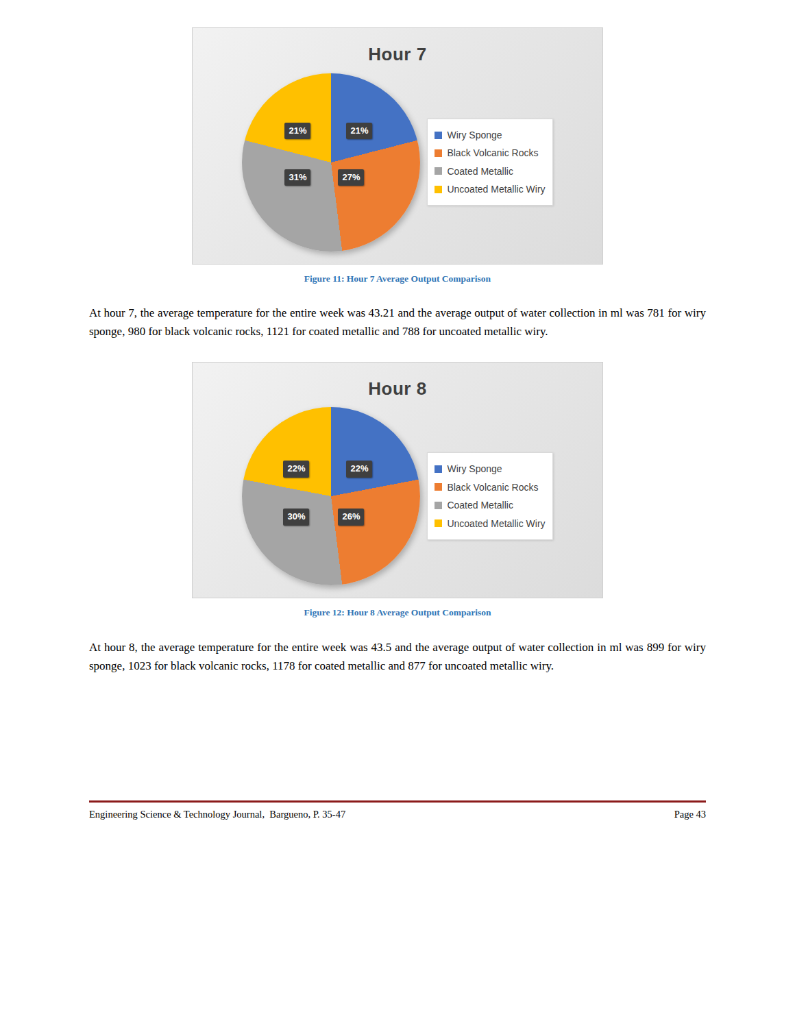Hour 7
21% 27% 31% 21%
Wiry Sponge
Black Volcanic Rocks
Coated Metallic
Uncoated Metallic Wiry
Figure 11: Hour 7 Average Output Comparison
At hour 7, the average temperature for the entire week was 43.21 and the average output of water collection in ml was 781 for wiry sponge, 980 for black volcanic rocks, 1121 for coated metallic and 788 for uncoated metallic wiry.
Hour 8
22% 26% 30% 22%
Wiry Sponge
Black Volcanic Rocks
Coated Metallic
Uncoated Metallic Wiry
Figure 12: Hour 8 Average Output Comparison
At hour 8, the average temperature for the entire week was 43.5 and the average output of water collection in ml was 899 for wiry sponge, 1023 for black volcanic rocks, 1178 for coated metallic and 877 for uncoated metallic wiry.
Engineering Science & Technology Journal, Bargueno, P. 35-47 Page 43